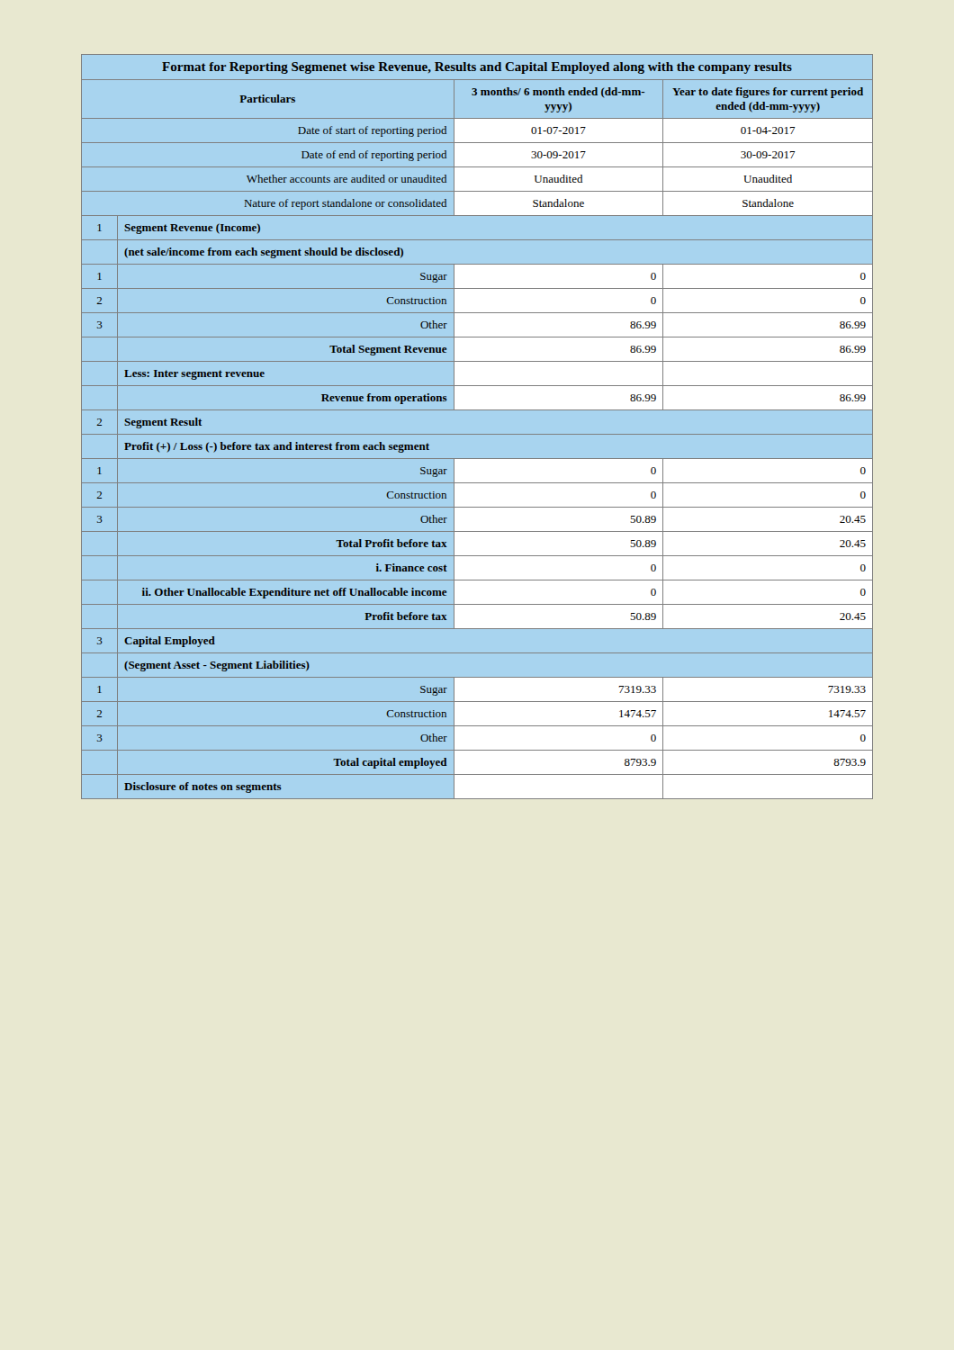| Format for Reporting Segmenet wise Revenue, Results and Capital Employed along with the company results |
| Particulars | 3 months/ 6 month ended (dd-mm-yyyy) | Year to date figures for current period ended (dd-mm-yyyy) |
| Date of start of reporting period | 01-07-2017 | 01-04-2017 |
| Date of end of reporting period | 30-09-2017 | 30-09-2017 |
| Whether accounts are audited or unaudited | Unaudited | Unaudited |
| Nature of report standalone or consolidated | Standalone | Standalone |
| 1 | Segment Revenue (Income) |
| | (net sale/income from each segment should be disclosed) |
| 1 | Sugar | 0 | 0 |
| 2 | Construction | 0 | 0 |
| 3 | Other | 86.99 | 86.99 |
| | Total Segment Revenue | 86.99 | 86.99 |
| | Less: Inter segment revenue | | |
| | Revenue from operations | 86.99 | 86.99 |
| 2 | Segment Result |
| | Profit (+) / Loss (-) before tax and interest from each segment |
| 1 | Sugar | 0 | 0 |
| 2 | Construction | 0 | 0 |
| 3 | Other | 50.89 | 20.45 |
| | Total Profit before tax | 50.89 | 20.45 |
| | i. Finance cost | 0 | 0 |
| | ii. Other Unallocable Expenditure net off Unallocable income | 0 | 0 |
| | Profit before tax | 50.89 | 20.45 |
| 3 | Capital Employed |
| | (Segment Asset - Segment Liabilities) |
| 1 | Sugar | 7319.33 | 7319.33 |
| 2 | Construction | 1474.57 | 1474.57 |
| 3 | Other | 0 | 0 |
| | Total capital employed | 8793.9 | 8793.9 |
| | Disclosure of notes on segments | | |